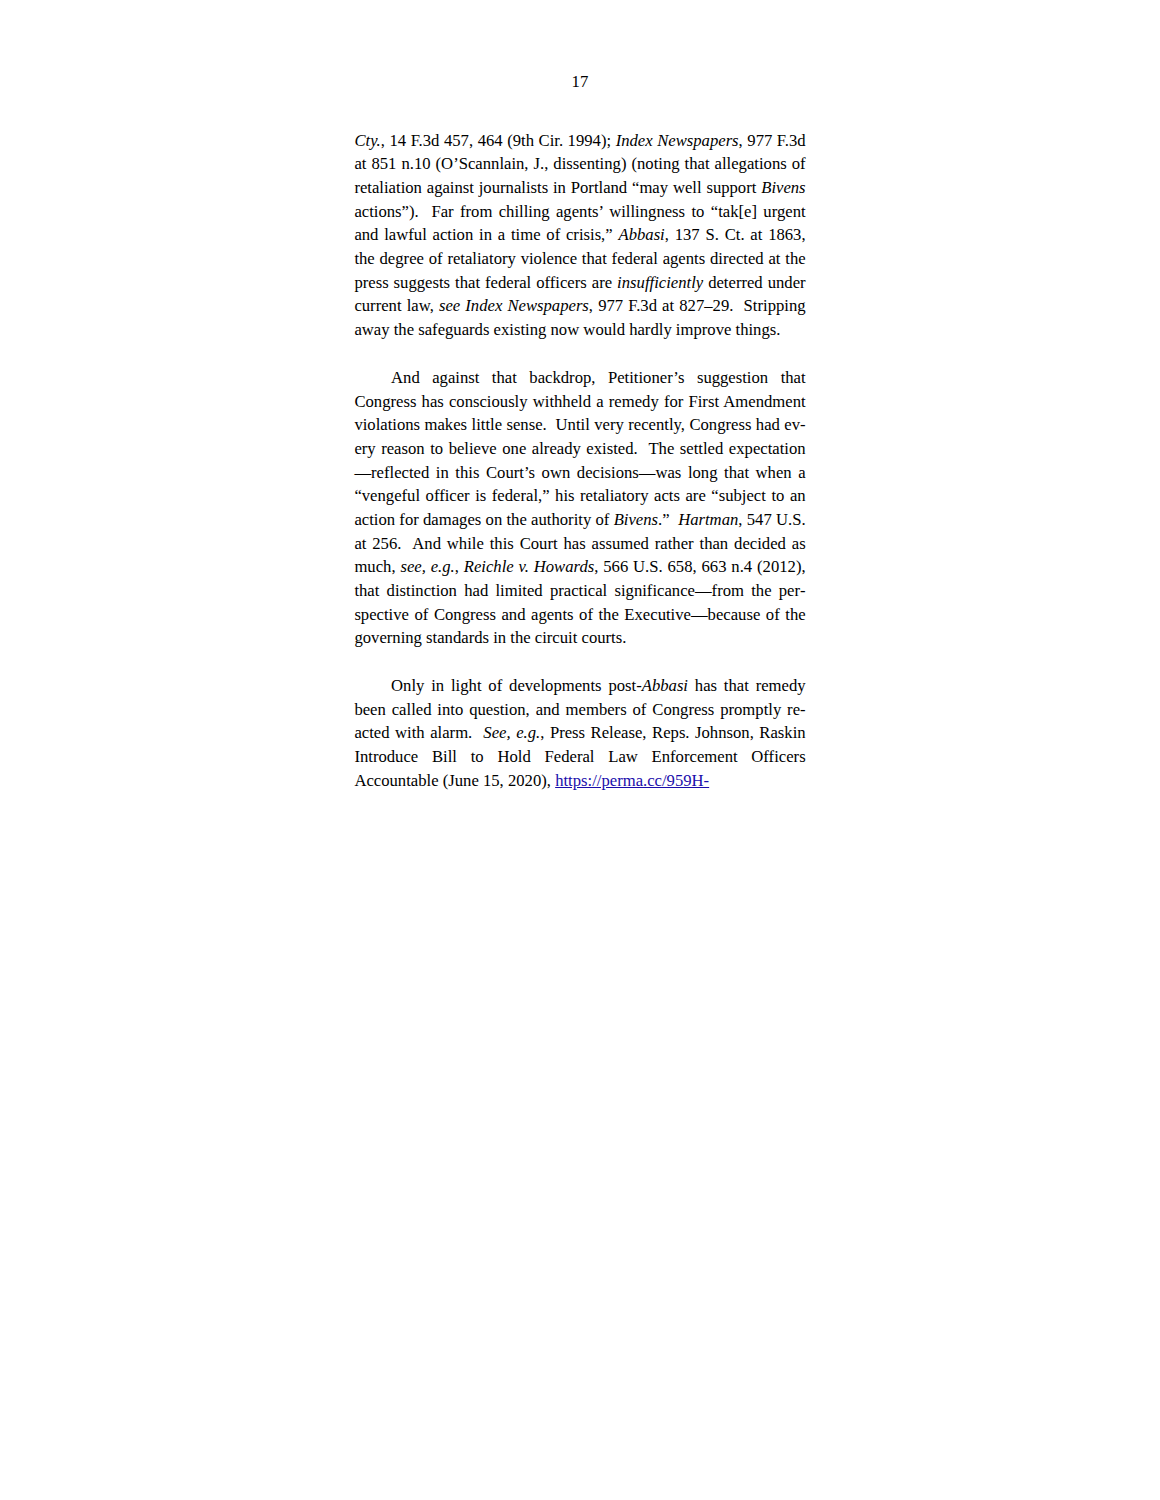17
Cty., 14 F.3d 457, 464 (9th Cir. 1994); Index Newspapers, 977 F.3d at 851 n.10 (O’Scannlain, J., dissenting) (noting that allegations of retaliation against journalists in Portland “may well support Bivens actions”). Far from chilling agents’ willingness to “tak[e] urgent and lawful action in a time of crisis,” Abbasi, 137 S. Ct. at 1863, the degree of retaliatory violence that federal agents directed at the press suggests that federal officers are insufficiently deterred under current law, see Index Newspapers, 977 F.3d at 827–29. Stripping away the safeguards existing now would hardly improve things.
And against that backdrop, Petitioner’s suggestion that Congress has consciously withheld a remedy for First Amendment violations makes little sense. Until very recently, Congress had every reason to believe one already existed. The settled expectation—reflected in this Court’s own decisions—was long that when a “vengeful officer is federal,” his retaliatory acts are “subject to an action for damages on the authority of Bivens.” Hartman, 547 U.S. at 256. And while this Court has assumed rather than decided as much, see, e.g., Reichle v. Howards, 566 U.S. 658, 663 n.4 (2012), that distinction had limited practical significance—from the perspective of Congress and agents of the Executive—because of the governing standards in the circuit courts.
Only in light of developments post-Abbasi has that remedy been called into question, and members of Congress promptly reacted with alarm. See, e.g., Press Release, Reps. Johnson, Raskin Introduce Bill to Hold Federal Law Enforcement Officers Accountable (June 15, 2020), https://perma.cc/959H-